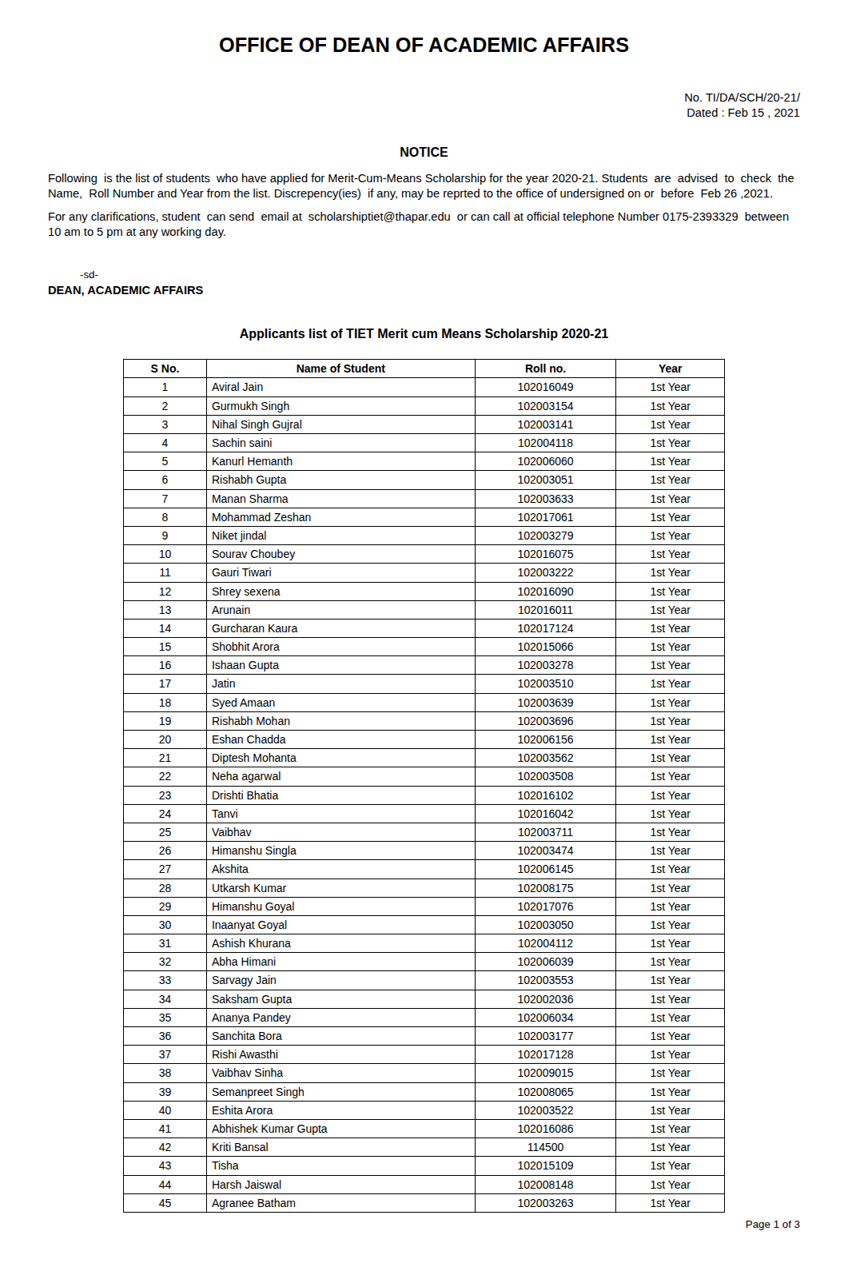OFFICE OF DEAN OF ACADEMIC AFFAIRS
No. TI/DA/SCH/20-21/
Dated : Feb 15 , 2021
NOTICE
Following is the list of students who have applied for Merit-Cum-Means Scholarship for the year 2020-21. Students are advised to check the Name, Roll Number and Year from the list. Discrepency(ies) if any, may be reprted to the office of undersigned on or before Feb 26 ,2021.
For any clarifications, student can send email at scholarshiptiet@thapar.edu or can call at official telephone Number 0175-2393329 between 10 am to 5 pm at any working day.
-sd-
DEAN, ACADEMIC AFFAIRS
Applicants list of TIET Merit cum Means Scholarship 2020-21
| S No. | Name of Student | Roll no. | Year |
| --- | --- | --- | --- |
| 1 | Aviral Jain | 102016049 | 1st Year |
| 2 | Gurmukh Singh | 102003154 | 1st Year |
| 3 | Nihal Singh Gujral | 102003141 | 1st Year |
| 4 | Sachin saini | 102004118 | 1st Year |
| 5 | Kanurl Hemanth | 102006060 | 1st Year |
| 6 | Rishabh Gupta | 102003051 | 1st Year |
| 7 | Manan Sharma | 102003633 | 1st Year |
| 8 | Mohammad Zeshan | 102017061 | 1st Year |
| 9 | Niket jindal | 102003279 | 1st Year |
| 10 | Sourav Choubey | 102016075 | 1st Year |
| 11 | Gauri Tiwari | 102003222 | 1st Year |
| 12 | Shrey sexena | 102016090 | 1st Year |
| 13 | Arunain | 102016011 | 1st Year |
| 14 | Gurcharan Kaura | 102017124 | 1st Year |
| 15 | Shobhit Arora | 102015066 | 1st Year |
| 16 | Ishaan Gupta | 102003278 | 1st Year |
| 17 | Jatin | 102003510 | 1st Year |
| 18 | Syed Amaan | 102003639 | 1st Year |
| 19 | Rishabh Mohan | 102003696 | 1st Year |
| 20 | Eshan Chadda | 102006156 | 1st Year |
| 21 | Diptesh Mohanta | 102003562 | 1st Year |
| 22 | Neha agarwal | 102003508 | 1st Year |
| 23 | Drishti Bhatia | 102016102 | 1st Year |
| 24 | Tanvi | 102016042 | 1st Year |
| 25 | Vaibhav | 102003711 | 1st Year |
| 26 | Himanshu Singla | 102003474 | 1st Year |
| 27 | Akshita | 102006145 | 1st Year |
| 28 | Utkarsh Kumar | 102008175 | 1st Year |
| 29 | Himanshu Goyal | 102017076 | 1st Year |
| 30 | Inaanyat Goyal | 102003050 | 1st Year |
| 31 | Ashish Khurana | 102004112 | 1st Year |
| 32 | Abha Himani | 102006039 | 1st Year |
| 33 | Sarvagy Jain | 102003553 | 1st Year |
| 34 | Saksham Gupta | 102002036 | 1st Year |
| 35 | Ananya Pandey | 102006034 | 1st Year |
| 36 | Sanchita Bora | 102003177 | 1st Year |
| 37 | Rishi Awasthi | 102017128 | 1st Year |
| 38 | Vaibhav Sinha | 102009015 | 1st Year |
| 39 | Semanpreet Singh | 102008065 | 1st Year |
| 40 | Eshita Arora | 102003522 | 1st Year |
| 41 | Abhishek Kumar Gupta | 102016086 | 1st Year |
| 42 | Kriti Bansal | 114500 | 1st Year |
| 43 | Tisha | 102015109 | 1st Year |
| 44 | Harsh Jaiswal | 102008148 | 1st Year |
| 45 | Agranee Batham | 102003263 | 1st Year |
Page 1 of 3